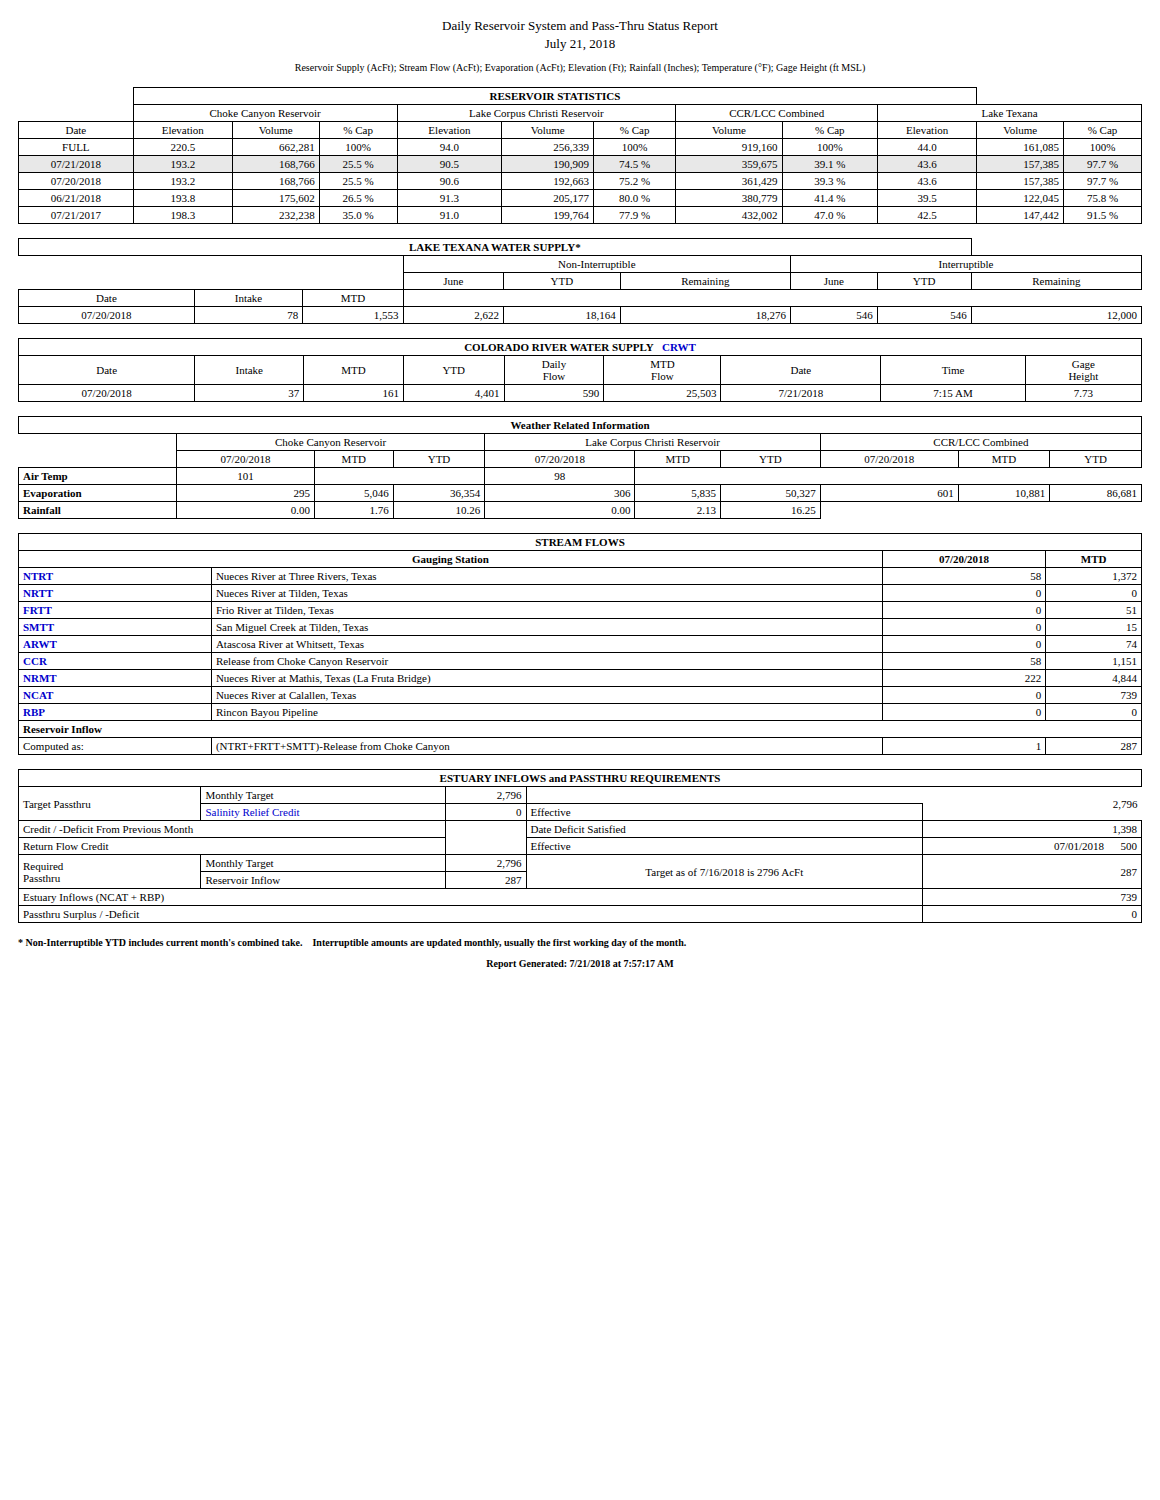Daily Reservoir System and Pass-Thru Status Report
July 21, 2018
Reservoir Supply (AcFt); Stream Flow (AcFt); Evaporation (AcFt); Elevation (Ft); Rainfall (Inches); Temperature (°F); Gage Height (ft MSL)
| | RESERVOIR STATISTICS |
| | Choke Canyon Reservoir | Lake Corpus Christi Reservoir | CCR/LCC Combined | Lake Texana |
| Date | Elevation | Volume | % Cap | Elevation | Volume | % Cap | Volume | % Cap | Elevation | Volume | % Cap |
| FULL | 220.5 | 662,281 | 100% | 94.0 | 256,339 | 100% | 919,160 | 100% | 44.0 | 161,085 | 100% |
| 07/21/2018 | 193.2 | 168,766 | 25.5 % | 90.5 | 190,909 | 74.5 % | 359,675 | 39.1 % | 43.6 | 157,385 | 97.7 % |
| 07/20/2018 | 193.2 | 168,766 | 25.5 % | 90.6 | 192,663 | 75.2 % | 361,429 | 39.3 % | 43.6 | 157,385 | 97.7 % |
| 06/21/2018 | 193.8 | 175,602 | 26.5 % | 91.3 | 205,177 | 80.0 % | 380,779 | 41.4 % | 39.5 | 122,045 | 75.8 % |
| 07/21/2017 | 198.3 | 232,238 | 35.0 % | 91.0 | 199,764 | 77.9 % | 432,002 | 47.0 % | 42.5 | 147,442 | 91.5 % |
| LAKE TEXANA WATER SUPPLY* |
| | | | Non-Interruptible | Interruptible |
| June | YTD | Remaining | June | YTD | Remaining |
| Date | Intake | MTD | | | | | | |
| 07/20/2018 | 78 | 1,553 | 2,622 | 18,164 | 18,276 | 546 | 546 | 12,000 |
| COLORADO RIVER WATER SUPPLY CRWT |
| Date | Intake | MTD | YTD | Daily Flow | MTD Flow | Date | Time | Gage Height |
| 07/20/2018 | 37 | 161 | 4,401 | 590 | 25,503 | 7/21/2018 | 7:15 AM | 7.73 |
| Weather Related Information |
| | Choke Canyon Reservoir | Lake Corpus Christi Reservoir | CCR/LCC Combined |
| | 07/20/2018 | MTD | YTD | 07/20/2018 | MTD | YTD | 07/20/2018 | MTD | YTD |
| Air Temp | 101 | | | 98 | | | | | |
| Evaporation | 295 | 5,046 | 36,354 | 306 | 5,835 | 50,327 | 601 | 10,881 | 86,681 |
| Rainfall | 0.00 | 1.76 | 10.26 | 0.00 | 2.13 | 16.25 | | | |
| STREAM FLOWS |
| Gauging Station | 07/20/2018 | MTD |
| NTRT | Nueces River at Three Rivers, Texas | 58 | 1,372 |
| NRTT | Nueces River at Tilden, Texas | 0 | 0 |
| FRTT | Frio River at Tilden, Texas | 0 | 51 |
| SMTT | San Miguel Creek at Tilden, Texas | 0 | 15 |
| ARWT | Atascosa River at Whitsett, Texas | 0 | 74 |
| CCR | Release from Choke Canyon Reservoir | 58 | 1,151 |
| NRMT | Nueces River at Mathis, Texas (La Fruta Bridge) | 222 | 4,844 |
| NCAT | Nueces River at Calallen, Texas | 0 | 739 |
| RBP | Rincon Bayou Pipeline | 0 | 0 |
| Reservoir Inflow |
| Computed as: | (NTRT+FRTT+SMTT)-Release from Choke Canyon | 1 | 287 |
| ESTUARY INFLOWS and PASSTHRU REQUIREMENTS |
| Target Passthru | Monthly Target | 2,796 | | 2,796 |
| Salinity Relief Credit | 0 | Effective |
| Credit / -Deficit From Previous Month | | Date Deficit Satisfied | 1,398 |
| Return Flow Credit | | Effective | 07/01/2018 500 |
| Required Passthru | Monthly Target | 2,796 | Target as of 7/16/2018 is 2796 AcFt | 287 |
| Reservoir Inflow | 287 |
| Estuary Inflows (NCAT + RBP) | 739 |
| Passthru Surplus / -Deficit | 0 |
* Non-Interruptible YTD includes current month's combined take. Interruptible amounts are updated monthly, usually the first working day of the month.
Report Generated: 7/21/2018 at 7:57:17 AM